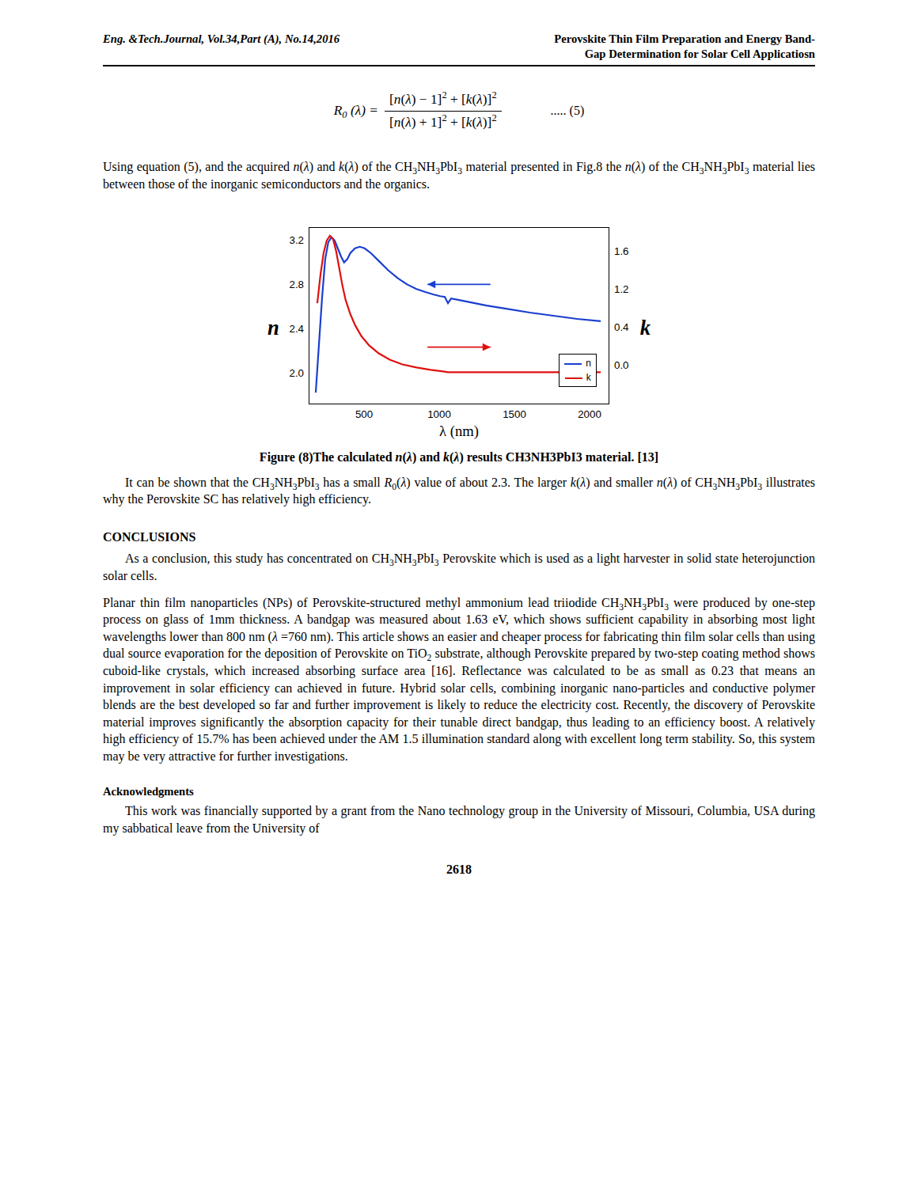Eng. &Tech.Journal, Vol.34,Part (A), No.14,2016
Perovskite Thin Film Preparation and Energy Band-
Gap Determination for Solar Cell Applicatiosn
R0 (λ) = [n(λ) − 1]2 + [k(λ)]2 [n(λ) + 1]2 + [k(λ)]2
..... (5)
Using equation (5), and the acquired n(λ) and k(λ) of the CH3NH3PbI3 material presented in Fig.8 the n(λ) of the CH3NH3PbI3 material lies between those of the inorganic semiconductors and the organics.
n
k
3.2
2.8
2.4
2.0
1.6
1.2
0.4
0.0
n
k
500
1000
1500
2000
λ (nm)
Figure (8)The calculated n(λ) and k(λ) results CH3NH3PbI3 material. [13]
It can be shown that the CH3NH3PbI3 has a small R0(λ) value of about 2.3. The larger k(λ) and smaller n(λ) of CH3NH3PbI3 illustrates why the Perovskite SC has relatively high efficiency.
Conclusions
As a conclusion, this study has concentrated on CH3NH3PbI3 Perovskite which is used as a light harvester in solid state heterojunction solar cells.
Planar thin film nanoparticles (NPs) of Perovskite-structured methyl ammonium lead triiodide CH3NH3PbI3 were produced by one-step process on glass of 1mm thickness. A bandgap was measured about 1.63 eV, which shows sufficient capability in absorbing most light wavelengths lower than 800 nm (λ =760 nm). This article shows an easier and cheaper process for fabricating thin film solar cells than using dual source evaporation for the deposition of Perovskite on TiO2 substrate, although Perovskite prepared by two-step coating method shows cuboid-like crystals, which increased absorbing surface area [16]. Reflectance was calculated to be as small as 0.23 that means an improvement in solar efficiency can achieved in future. Hybrid solar cells, combining inorganic nano-particles and conductive polymer blends are the best developed so far and further improvement is likely to reduce the electricity cost. Recently, the discovery of Perovskite material improves significantly the absorption capacity for their tunable direct bandgap, thus leading to an efficiency boost. A relatively high efficiency of 15.7% has been achieved under the AM 1.5 illumination standard along with excellent long term stability. So, this system may be very attractive for further investigations.
Acknowledgments
This work was financially supported by a grant from the Nano technology group in the University of Missouri, Columbia, USA during my sabbatical leave from the University of
2618